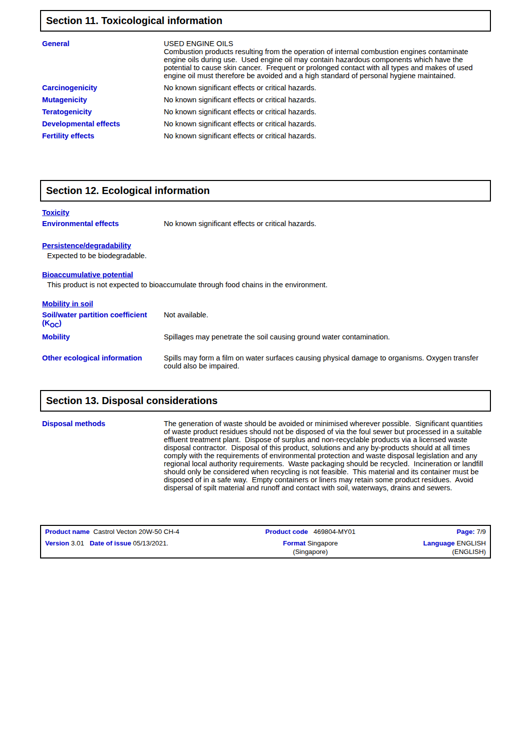Section 11. Toxicological information
| General | USED ENGINE OILS Combustion products resulting from the operation of internal combustion engines contaminate engine oils during use. Used engine oil may contain hazardous components which have the potential to cause skin cancer. Frequent or prolonged contact with all types and makes of used engine oil must therefore be avoided and a high standard of personal hygiene maintained. |
| Carcinogenicity | No known significant effects or critical hazards. |
| Mutagenicity | No known significant effects or critical hazards. |
| Teratogenicity | No known significant effects or critical hazards. |
| Developmental effects | No known significant effects or critical hazards. |
| Fertility effects | No known significant effects or critical hazards. |
Section 12. Ecological information
Toxicity
| Environmental effects | No known significant effects or critical hazards. |
Persistence/degradability
Expected to be biodegradable.
Bioaccumulative potential
This product is not expected to bioaccumulate through food chains in the environment.
Mobility in soil
| Soil/water partition coefficient (K OC ) | Not available. |
| Mobility | Spillages may penetrate the soil causing ground water contamination. |
| Other ecological information | Spills may form a film on water surfaces causing physical damage to organisms. Oxygen transfer could also be impaired. |
Section 13. Disposal considerations
| Disposal methods | The generation of waste should be avoided or minimised wherever possible. Significant quantities of waste product residues should not be disposed of via the foul sewer but processed in a suitable effluent treatment plant. Dispose of surplus and non-recyclable products via a licensed waste disposal contractor. Disposal of this product, solutions and any by-products should at all times comply with the requirements of environmental protection and waste disposal legislation and any regional local authority requirements. Waste packaging should be recycled. Incineration or landfill should only be considered when recycling is not feasible. This material and its container must be disposed of in a safe way. Empty containers or liners may retain some product residues. Avoid dispersal of spilt material and runoff and contact with soil, waterways, drains and sewers. |
| Product name Castrol Vecton 20W-50 CH-4 | Product code 469804-MY01 | Page: 7/9 |
| Version 3.01 Date of issue 05/13/2021. | Format Singapore (Singapore) | Language ENGLISH (ENGLISH) |